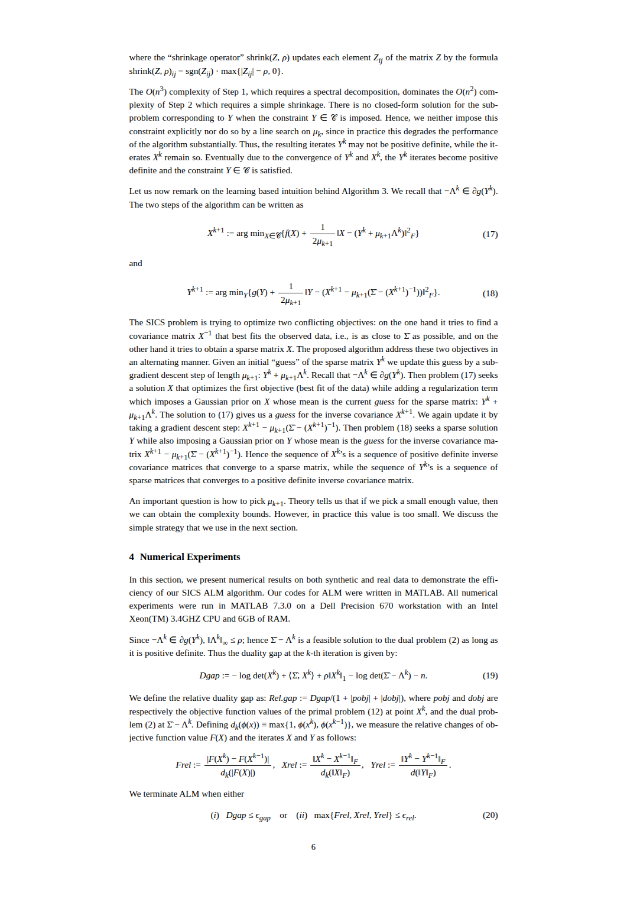where the “shrinkage operator” shrink(Z, ρ) updates each element Zij of the matrix Z by the formula shrink(Z, ρ)ij = sgn(Zij) · max{|Zij| − ρ, 0}.
The O(n3) complexity of Step 1, which requires a spectral decomposition, dominates the O(n2) complexity of Step 2 which requires a simple shrinkage. There is no closed-form solution for the subproblem corresponding to Y when the constraint Y ∈ 𝒞 is imposed. Hence, we neither impose this constraint explicitly nor do so by a line search on μk, since in practice this degrades the performance of the algorithm substantially. Thus, the resulting iterates Yk may not be positive definite, while the iterates Xk remain so. Eventually due to the convergence of Yk and Xk, the Yk iterates become positive definite and the constraint Y ∈ 𝒞 is satisfied.
Let us now remark on the learning based intuition behind Algorithm 3. We recall that −Λk ∈ ∂g(Yk). The two steps of the algorithm can be written as
Xk+1 := arg minX∈𝒞{f(X) + 12μk+1‖X − (Yk + μk+1Λk)‖2F} (17)
and
Yk+1 := arg minY{g(Y) + 12μk+1‖Y − (Xk+1 − μk+1(Σ̂ − (Xk+1)−1))‖2F}. (18)
The SICS problem is trying to optimize two conflicting objectives: on the one hand it tries to find a covariance matrix X−1 that best fits the observed data, i.e., is as close to Σ̂ as possible, and on the other hand it tries to obtain a sparse matrix X. The proposed algorithm address these two objectives in an alternating manner. Given an initial “guess” of the sparse matrix Yk we update this guess by a subgradient descent step of length μk+1: Yk + μk+1Λk. Recall that −Λk ∈ ∂g(Yk). Then problem (17) seeks a solution X that optimizes the first objective (best fit of the data) while adding a regularization term which imposes a Gaussian prior on X whose mean is the current guess for the sparse matrix: Yk + μk+1Λk. The solution to (17) gives us a guess for the inverse covariance Xk+1. We again update it by taking a gradient descent step: Xk+1 − μk+1(Σ̂ − (Xk+1)−1). Then problem (18) seeks a sparse solution Y while also imposing a Gaussian prior on Y whose mean is the guess for the inverse covariance matrix Xk+1 − μk+1(Σ̂ − (Xk+1)−1). Hence the sequence of Xk’s is a sequence of positive definite inverse covariance matrices that converge to a sparse matrix, while the sequence of Yk’s is a sequence of sparse matrices that converges to a positive definite inverse covariance matrix.
An important question is how to pick μk+1. Theory tells us that if we pick a small enough value, then we can obtain the complexity bounds. However, in practice this value is too small. We discuss the simple strategy that we use in the next section.
4 Numerical Experiments
In this section, we present numerical results on both synthetic and real data to demonstrate the efficiency of our SICS ALM algorithm. Our codes for ALM were written in MATLAB. All numerical experiments were run in MATLAB 7.3.0 on a Dell Precision 670 workstation with an Intel Xeon(TM) 3.4GHZ CPU and 6GB of RAM.
Since −Λk ∈ ∂g(Yk), ‖Λk‖∞ ≤ ρ; hence Σ̂ − Λk is a feasible solution to the dual problem (2) as long as it is positive definite. Thus the duality gap at the k-th iteration is given by:
Dgap := − log det(Xk) + ⟨Σ̂, Xk⟩ + ρ‖Xk‖1 − log det(Σ̂ − Λk) − n. (19)
We define the relative duality gap as: Rel.gap := Dgap/(1 + |pobj| + |dobj|), where pobj and dobj are respectively the objective function values of the primal problem (12) at point Xk, and the dual problem (2) at Σ̂ − Λk. Defining dk(ϕ(x)) ≡ max{1, ϕ(xk), ϕ(xk−1)}, we measure the relative changes of objective function value F(X) and the iterates X and Y as follows:
Frel := |F(Xk) − F(Xk−1)|dk(|F(X)|), Xrel := ‖Xk − Xk−1‖F dk(‖X‖F), Yrel := ‖Yk − Yk−1‖F d(‖Y‖F).
We terminate ALM when either
(i) Dgap ≤ ϵgap or (ii) max{Frel, Xrel, Yrel} ≤ ϵrel. (20)
6